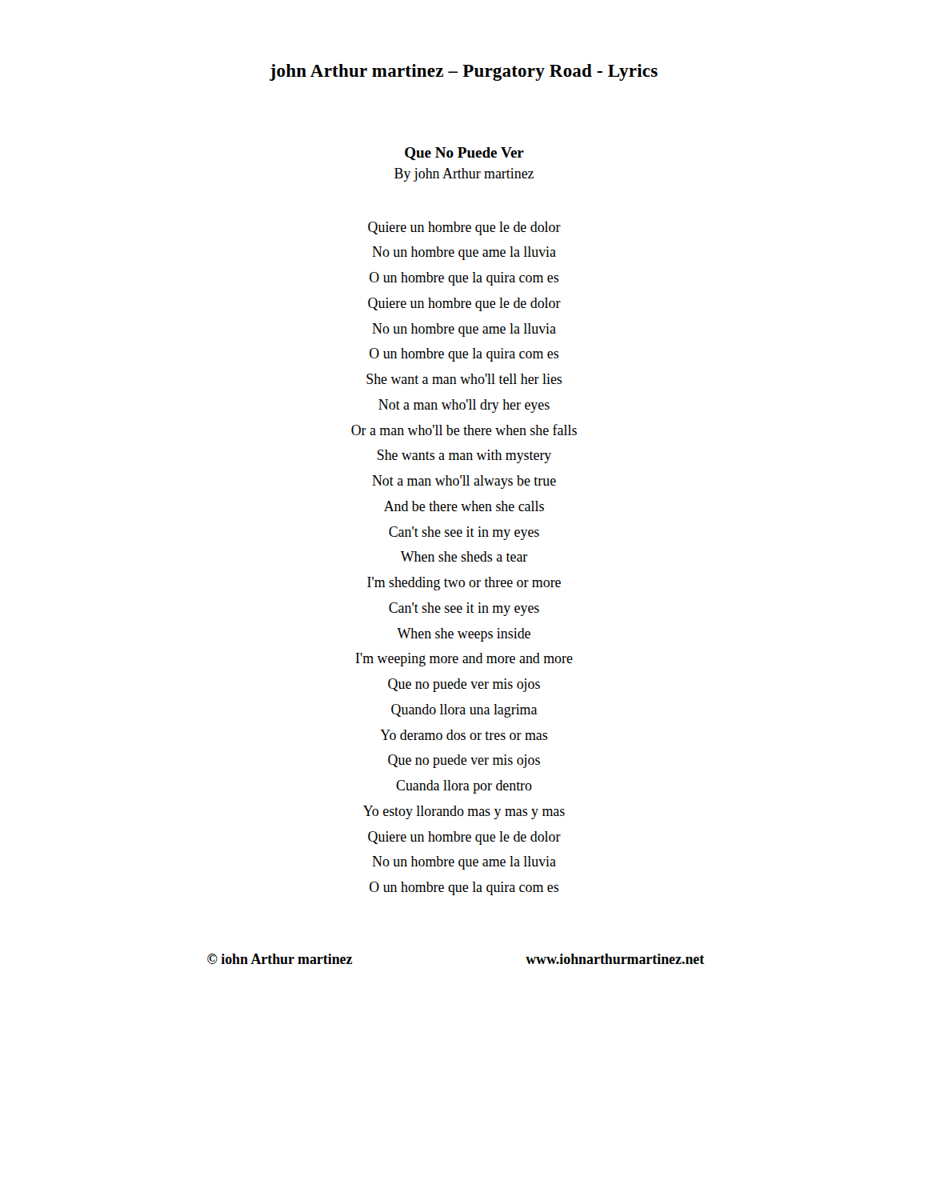john Arthur martinez – Purgatory Road - Lyrics
Que No Puede Ver
By john Arthur martinez
Quiere un hombre que le de dolor
No un hombre que ame la lluvia
O un hombre que la quira com es
Quiere un hombre que le de dolor
No un hombre que ame la lluvia
O un hombre que la quira com es
She want a man who'll tell her lies
Not a man who'll dry her eyes
Or a man who'll be there when she falls
She wants a man with mystery
Not a man who'll always be true
And be there when she calls
Can't she see it in my eyes
When she sheds a tear
I'm shedding two or three or more
Can't she see it in my eyes
When she weeps inside
I'm weeping more and more and more
Que no puede ver mis ojos
Quando llora una lagrima
Yo deramo dos or tres or mas
Que no puede ver mis ojos
Cuanda llora por dentro
Yo estoy llorando mas y mas y mas
Quiere un hombre que le de dolor
No un hombre que ame la lluvia
O un hombre que la quira com es
© iohn Arthur martinez
www.iohnarthurmartinez.net